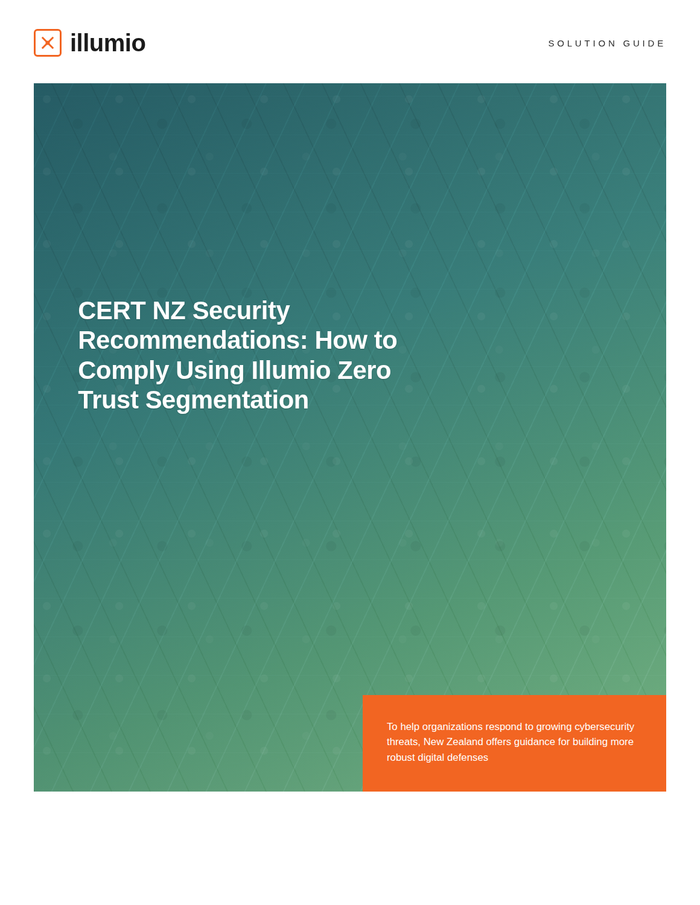illumio
Solution Guide
CERT NZ Security Recommendations: How to Comply Using Illumio Zero Trust Segmentation
To help organizations respond to growing cybersecurity threats, New Zealand offers guidance for building more robust digital defenses